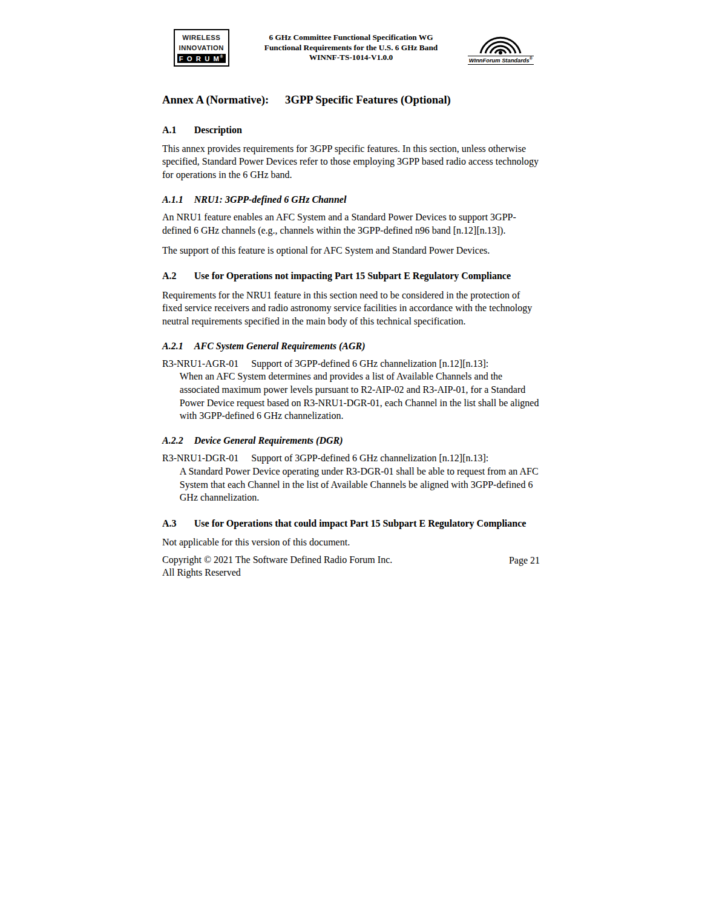WIRELESS
INNOVATION F O R U M®
6 GHz Committee Functional Specification WG
Functional Requirements for the U.S. 6 GHz Band
WINNF-TS-1014-V1.0.0
WInnForum Standards®
Annex A (Normative): 3GPP Specific Features (Optional)
A.1 Description
This annex provides requirements for 3GPP specific features. In this section, unless otherwise specified, Standard Power Devices refer to those employing 3GPP based radio access technology for operations in the 6 GHz band.
A.1.1 NRU1: 3GPP-defined 6 GHz Channel
An NRU1 feature enables an AFC System and a Standard Power Devices to support 3GPP-defined 6 GHz channels (e.g., channels within the 3GPP-defined n96 band [n.12][n.13]).
The support of this feature is optional for AFC System and Standard Power Devices.
A.2 Use for Operations not impacting Part 15 Subpart E Regulatory Compliance
Requirements for the NRU1 feature in this section need to be considered in the protection of fixed service receivers and radio astronomy service facilities in accordance with the technology neutral requirements specified in the main body of this technical specification.
A.2.1 AFC System General Requirements (AGR)
R3-NRU1-AGR-01 Support of 3GPP-defined 6 GHz channelization [n.12][n.13]:
When an AFC System determines and provides a list of Available Channels and the associated maximum power levels pursuant to R2-AIP-02 and R3-AIP-01, for a Standard Power Device request based on R3-NRU1-DGR-01, each Channel in the list shall be aligned with 3GPP-defined 6 GHz channelization.
A.2.2 Device General Requirements (DGR)
R3-NRU1-DGR-01 Support of 3GPP-defined 6 GHz channelization [n.12][n.13]:
A Standard Power Device operating under R3-DGR-01 shall be able to request from an AFC System that each Channel in the list of Available Channels be aligned with 3GPP-defined 6 GHz channelization.
A.3 Use for Operations that could impact Part 15 Subpart E Regulatory Compliance
Not applicable for this version of this document.
Copyright © 2021 The Software Defined Radio Forum Inc.
All Rights Reserved
Page 21